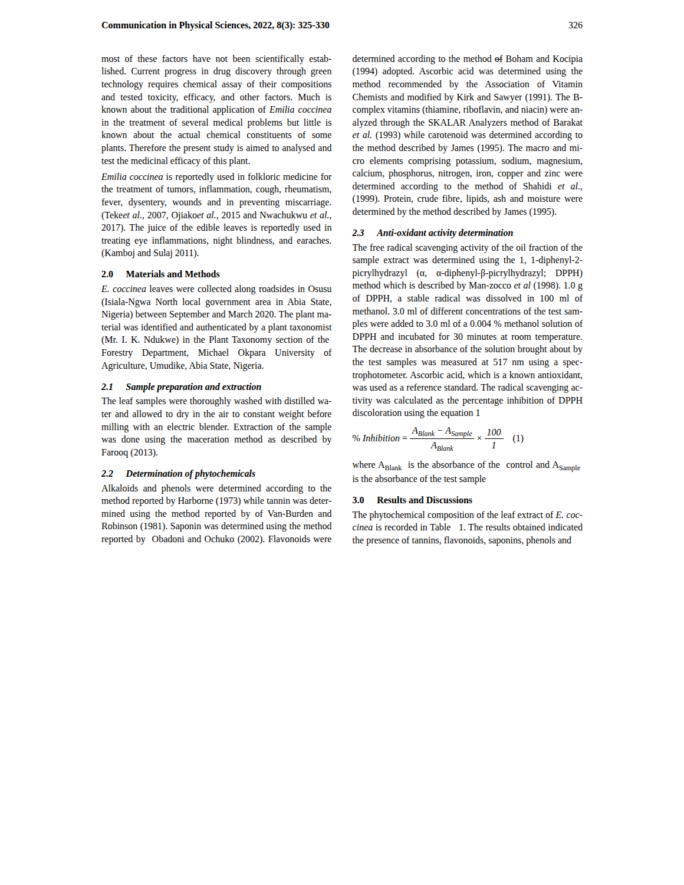Communication in Physical Sciences, 2022, 8(3): 325-330 326
most of these factors have not been scientifically established. Current progress in drug discovery through green technology requires chemical assay of their compositions and tested toxicity, efficacy, and other factors. Much is known about the traditional application of Emilia coccinea in the treatment of several medical problems but little is known about the actual chemical constituents of some plants. Therefore the present study is aimed to analysed and test the medicinal efficacy of this plant.
Emilia coccinea is reportedly used in folkloric medicine for the treatment of tumors, inflammation, cough, rheumatism, fever, dysentery, wounds and in preventing miscarriage. (Tekeet al., 2007, Ojiakoet al., 2015 and Nwachukwu et al., 2017). The juice of the edible leaves is reportedly used in treating eye inflammations, night blindness, and earaches. (Kamboj and Sulaj 2011).
2.0 Materials and Methods
E. coccinea leaves were collected along roadsides in Osusu (Isiala-Ngwa North local government area in Abia State, Nigeria) between September and March 2020. The plant material was identified and authenticated by a plant taxonomist (Mr. I. K. Ndukwe) in the Plant Taxonomy section of the Forestry Department, Michael Okpara University of Agriculture, Umudike, Abia State, Nigeria.
2.1 Sample preparation and extraction
The leaf samples were thoroughly washed with distilled water and allowed to dry in the air to constant weight before milling with an electric blender. Extraction of the sample was done using the maceration method as described by Farooq (2013).
2.2 Determination of phytochemicals
Alkaloids and phenols were determined according to the method reported by Harborne (1973) while tannin was determined using the method reported by of Van-Burden and Robinson (1981). Saponin was determined using the method reported by Obadoni and Ochuko (2002). Flavonoids were determined according to the method of Boham and Kocipia (1994) adopted. Ascorbic acid was determined using the method recommended by the Association of Vitamin Chemists and modified by Kirk and Sawyer (1991). The B-complex vitamins (thiamine, riboflavin, and niacin) were analyzed through the SKALAR Analyzers method of Barakat et al. (1993) while carotenoid was determined according to the method described by James (1995). The macro and micro elements comprising potassium, sodium, magnesium, calcium, phosphorus, nitrogen, iron, copper and zinc were determined according to the method of Shahidi et al., (1999). Protein, crude fibre, lipids, ash and moisture were determined by the method described by James (1995).
2.3 Anti-oxidant activity determination
The free radical scavenging activity of the oil fraction of the sample extract was determined using the 1, 1-diphenyl-2-picrylhydrazyl (α, α-diphenyl-β-picrylhydrazyl; DPPH) method which is described by Man-zocco et al (1998). 1.0 g of DPPH, a stable radical was dissolved in 100 ml of methanol. 3.0 ml of different concentrations of the test samples were added to 3.0 ml of a 0.004 % methanol solution of DPPH and incubated for 30 minutes at room temperature. The decrease in absorbance of the solution brought about by the test samples was measured at 517 nm using a spectrophotometer. Ascorbic acid, which is a known antioxidant, was used as a reference standard. The radical scavenging activity was calculated as the percentage inhibition of DPPH discoloration using the equation 1
% Inhibition = ABlank − ASample ABlank × 1001 (1)
where ABlank is the absorbance of the control and ASample is the absorbance of the test sample
3.0 Results and Discussions
The phytochemical composition of the leaf extract of E. coccinea is recorded in Table 1. The results obtained indicated the presence of tannins, flavonoids, saponins, phenols and